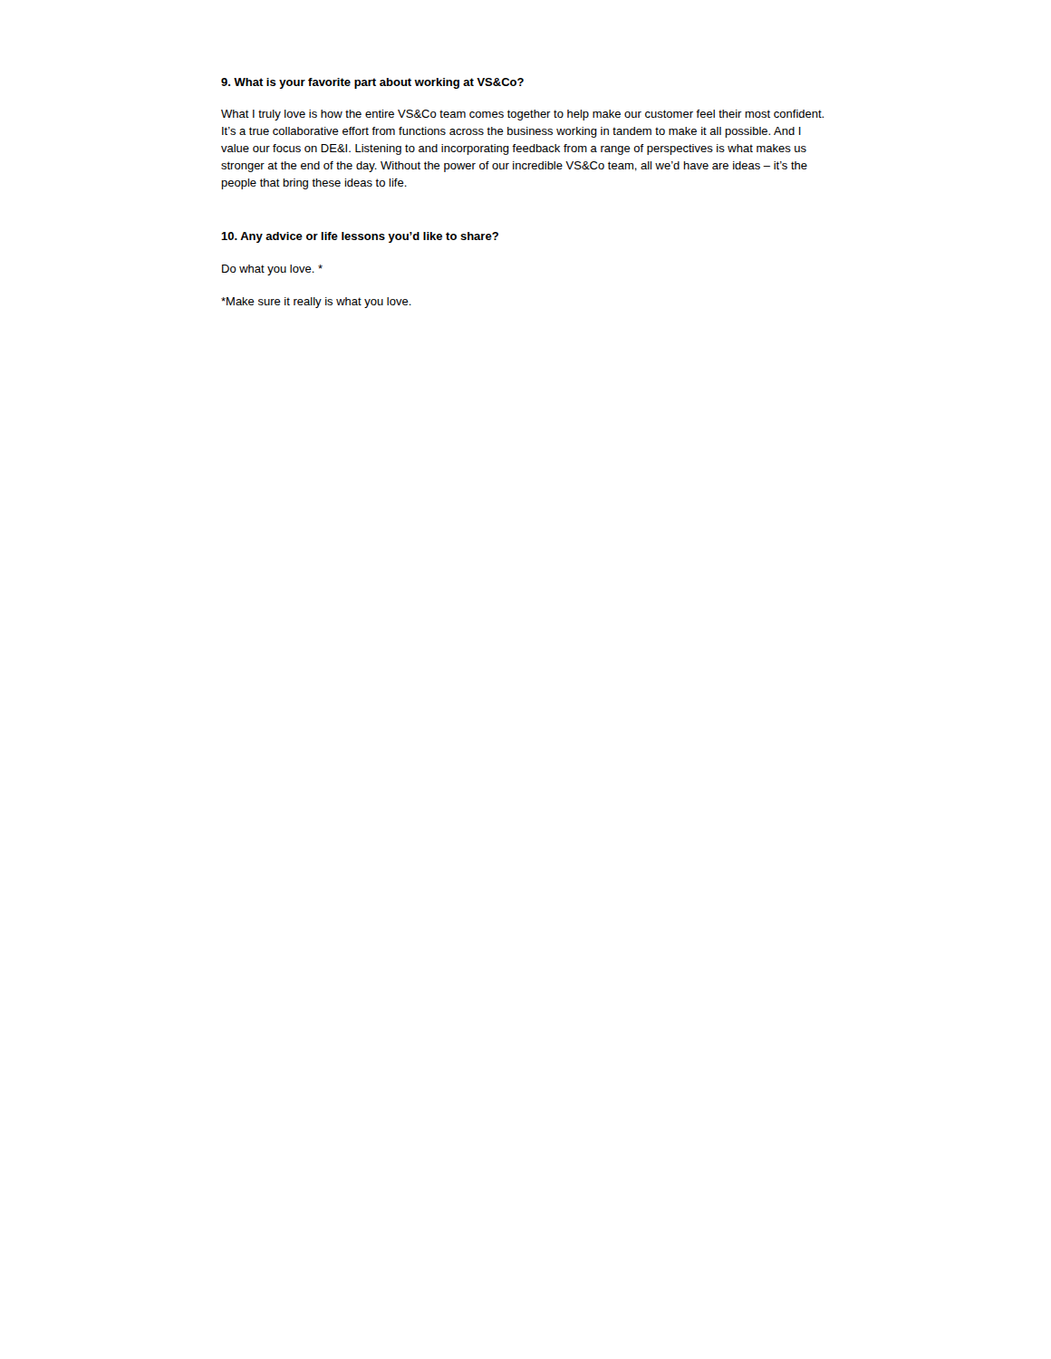9. What is your favorite part about working at VS&Co?
What I truly love is how the entire VS&Co team comes together to help make our customer feel their most confident. It’s a true collaborative effort from functions across the business working in tandem to make it all possible. And I value our focus on DE&I. Listening to and incorporating feedback from a range of perspectives is what makes us stronger at the end of the day. Without the power of our incredible VS&Co team, all we’d have are ideas – it’s the people that bring these ideas to life.
10. Any advice or life lessons you’d like to share?
Do what you love. *
*Make sure it really is what you love.